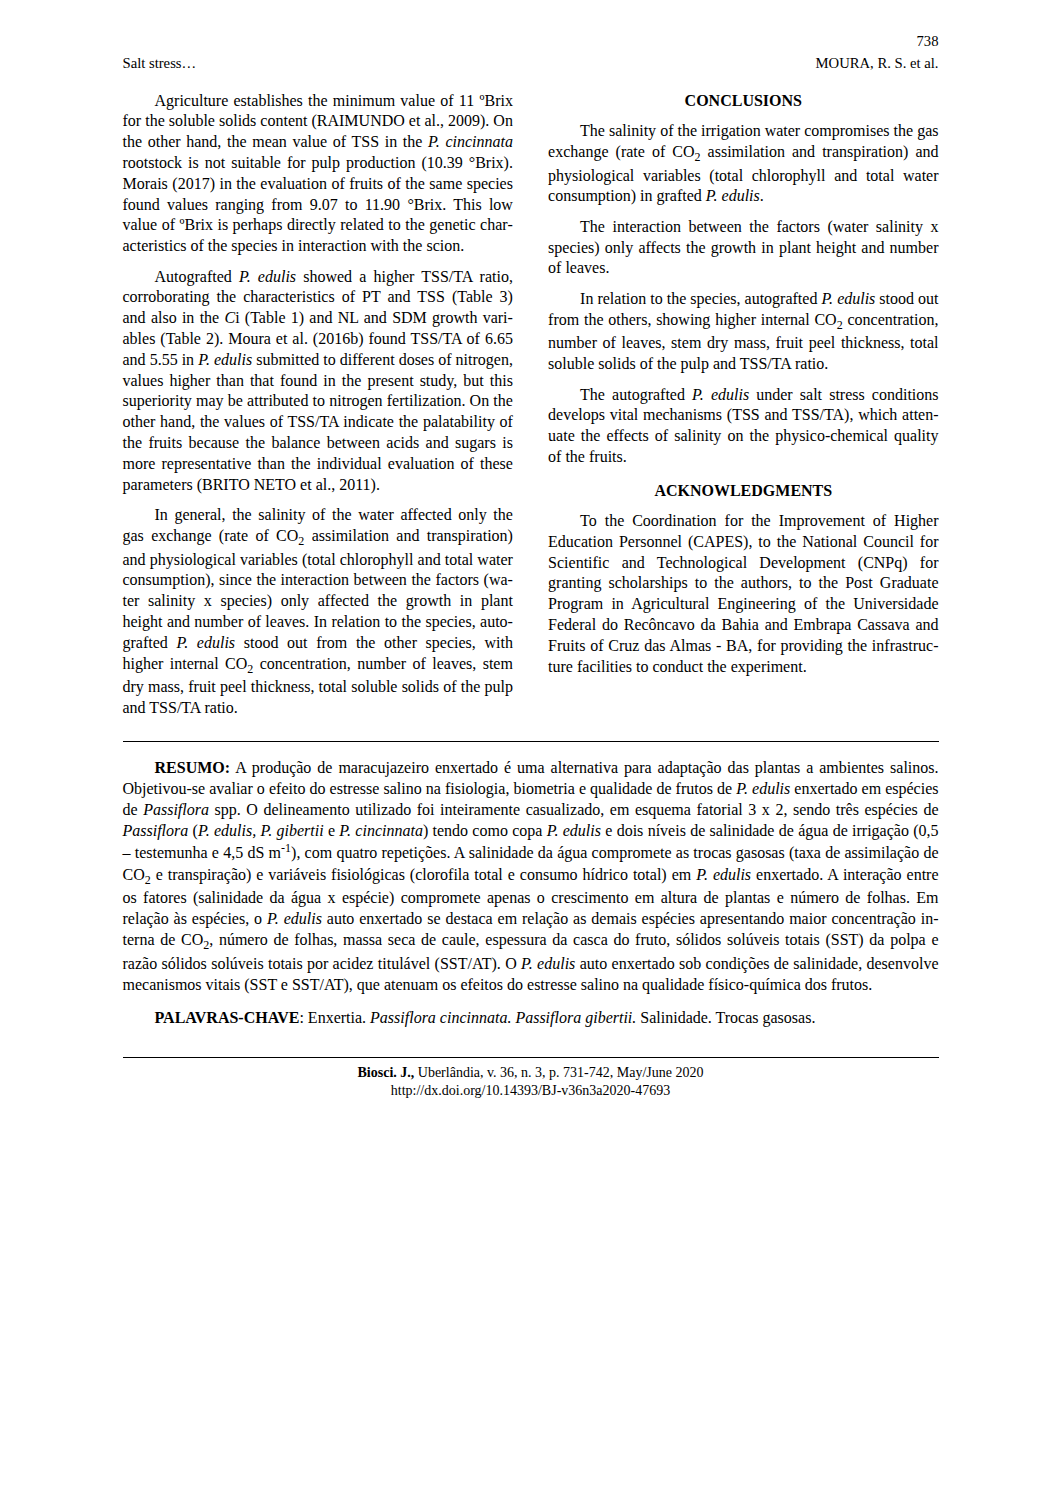738
Salt stress… MOURA, R. S. et al.
Agriculture establishes the minimum value of 11 ºBrix for the soluble solids content (RAIMUNDO et al., 2009). On the other hand, the mean value of TSS in the P. cincinnata rootstock is not suitable for pulp production (10.39 °Brix). Morais (2017) in the evaluation of fruits of the same species found values ranging from 9.07 to 11.90 °Brix. This low value of ºBrix is perhaps directly related to the genetic characteristics of the species in interaction with the scion.
Autografted P. edulis showed a higher TSS/TA ratio, corroborating the characteristics of PT and TSS (Table 3) and also in the Ci (Table 1) and NL and SDM growth variables (Table 2). Moura et al. (2016b) found TSS/TA of 6.65 and 5.55 in P. edulis submitted to different doses of nitrogen, values higher than that found in the present study, but this superiority may be attributed to nitrogen fertilization. On the other hand, the values of TSS/TA indicate the palatability of the fruits because the balance between acids and sugars is more representative than the individual evaluation of these parameters (BRITO NETO et al., 2011).
In general, the salinity of the water affected only the gas exchange (rate of CO2 assimilation and transpiration) and physiological variables (total chlorophyll and total water consumption), since the interaction between the factors (water salinity x species) only affected the growth in plant height and number of leaves. In relation to the species, autografted P. edulis stood out from the other species, with higher internal CO2 concentration, number of leaves, stem dry mass, fruit peel thickness, total soluble solids of the pulp and TSS/TA ratio.
CONCLUSIONS
The salinity of the irrigation water compromises the gas exchange (rate of CO2 assimilation and transpiration) and physiological variables (total chlorophyll and total water consumption) in grafted P. edulis.
The interaction between the factors (water salinity x species) only affects the growth in plant height and number of leaves.
In relation to the species, autografted P. edulis stood out from the others, showing higher internal CO2 concentration, number of leaves, stem dry mass, fruit peel thickness, total soluble solids of the pulp and TSS/TA ratio.
The autografted P. edulis under salt stress conditions develops vital mechanisms (TSS and TSS/TA), which attenuate the effects of salinity on the physico-chemical quality of the fruits.
ACKNOWLEDGMENTS
To the Coordination for the Improvement of Higher Education Personnel (CAPES), to the National Council for Scientific and Technological Development (CNPq) for granting scholarships to the authors, to the Post Graduate Program in Agricultural Engineering of the Universidade Federal do Recôncavo da Bahia and Embrapa Cassava and Fruits of Cruz das Almas - BA, for providing the infrastructure facilities to conduct the experiment.
RESUMO: A produção de maracujazeiro enxertado é uma alternativa para adaptação das plantas a ambientes salinos. Objetivou-se avaliar o efeito do estresse salino na fisiologia, biometria e qualidade de frutos de P. edulis enxertado em espécies de Passiflora spp. O delineamento utilizado foi inteiramente casualizado, em esquema fatorial 3 x 2, sendo três espécies de Passiflora (P. edulis, P. gibertii e P. cincinnata) tendo como copa P. edulis e dois níveis de salinidade de água de irrigação (0,5 – testemunha e 4,5 dS m-1), com quatro repetições. A salinidade da água compromete as trocas gasosas (taxa de assimilação de CO2 e transpiração) e variáveis fisiológicas (clorofila total e consumo hídrico total) em P. edulis enxertado. A interação entre os fatores (salinidade da água x espécie) compromete apenas o crescimento em altura de plantas e número de folhas. Em relação às espécies, o P. edulis auto enxertado se destaca em relação as demais espécies apresentando maior concentração interna de CO2, número de folhas, massa seca de caule, espessura da casca do fruto, sólidos solúveis totais (SST) da polpa e razão sólidos solúveis totais por acidez titulável (SST/AT). O P. edulis auto enxertado sob condições de salinidade, desenvolve mecanismos vitais (SST e SST/AT), que atenuam os efeitos do estresse salino na qualidade físico-química dos frutos.
PALAVRAS-CHAVE: Enxertia. Passiflora cincinnata. Passiflora gibertii. Salinidade. Trocas gasosas.
Biosci. J., Uberlândia, v. 36, n. 3, p. 731-742, May/June 2020
http://dx.doi.org/10.14393/BJ-v36n3a2020-47693